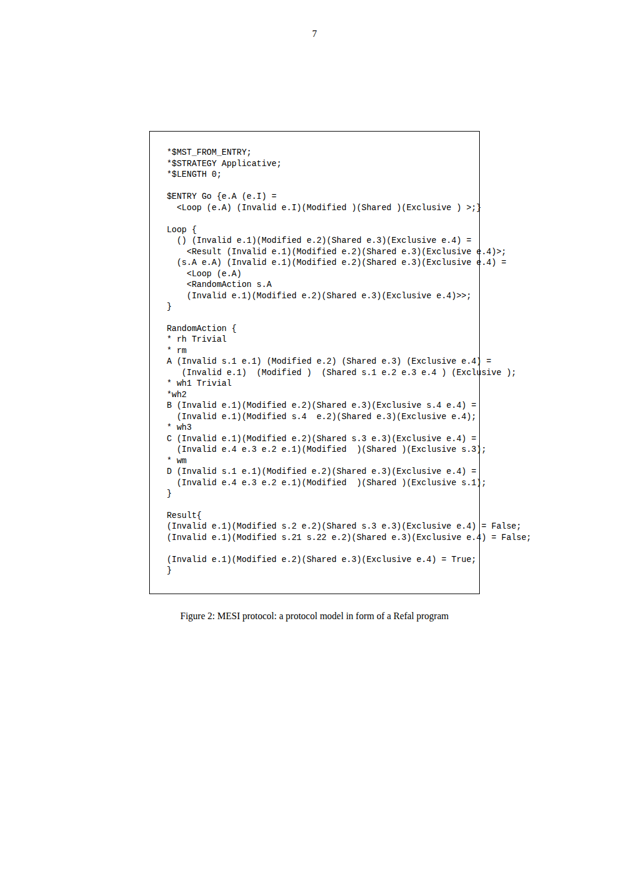7
*$MST_FROM_ENTRY;
*$STRATEGY Applicative;
*$LENGTH 0;

$ENTRY Go {e.A (e.I) =
  <Loop (e.A) (Invalid e.I)(Modified )(Shared )(Exclusive ) >;}

Loop {
  () (Invalid e.1)(Modified e.2)(Shared e.3)(Exclusive e.4) =
    <Result (Invalid e.1)(Modified e.2)(Shared e.3)(Exclusive e.4)>;
  (s.A e.A) (Invalid e.1)(Modified e.2)(Shared e.3)(Exclusive e.4) =
    <Loop (e.A)
    <RandomAction s.A
    (Invalid e.1)(Modified e.2)(Shared e.3)(Exclusive e.4)>>;
}

RandomAction {
* rh Trivial
* rm
A (Invalid s.1 e.1) (Modified e.2) (Shared e.3) (Exclusive e.4) =
   (Invalid e.1)  (Modified )  (Shared s.1 e.2 e.3 e.4 ) (Exclusive );
* wh1 Trivial
*wh2
B (Invalid e.1)(Modified e.2)(Shared e.3)(Exclusive s.4 e.4) =
  (Invalid e.1)(Modified s.4  e.2)(Shared e.3)(Exclusive e.4);
* wh3
C (Invalid e.1)(Modified e.2)(Shared s.3 e.3)(Exclusive e.4) =
  (Invalid e.4 e.3 e.2 e.1)(Modified  )(Shared )(Exclusive s.3);
* wm
D (Invalid s.1 e.1)(Modified e.2)(Shared e.3)(Exclusive e.4) =
  (Invalid e.4 e.3 e.2 e.1)(Modified  )(Shared )(Exclusive s.1);
}

Result{
(Invalid e.1)(Modified s.2 e.2)(Shared s.3 e.3)(Exclusive e.4) = False;
(Invalid e.1)(Modified s.21 s.22 e.2)(Shared e.3)(Exclusive e.4) = False;

(Invalid e.1)(Modified e.2)(Shared e.3)(Exclusive e.4) = True;
}
Figure 2: MESI protocol: a protocol model in form of a Refal program